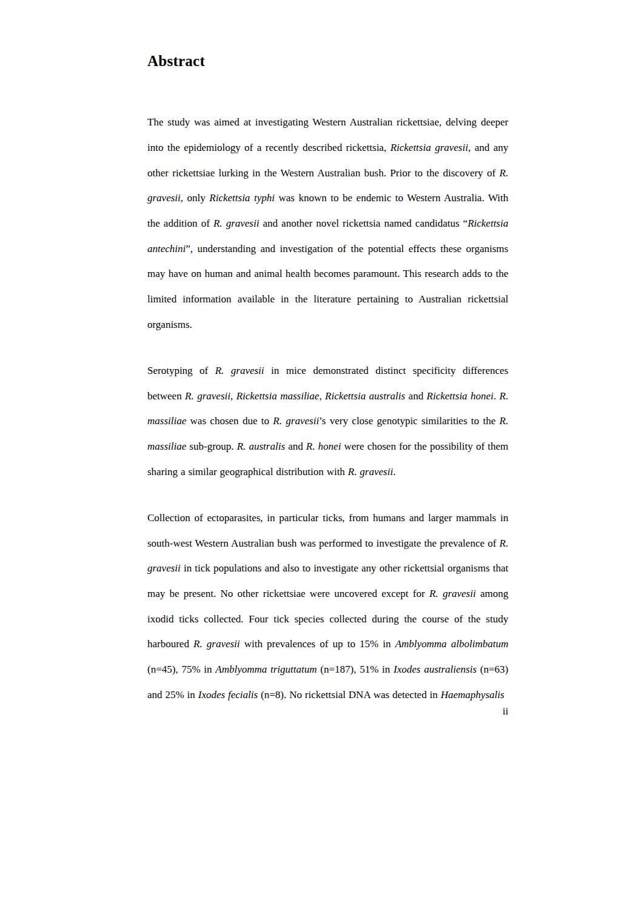Abstract
The study was aimed at investigating Western Australian rickettsiae, delving deeper into the epidemiology of a recently described rickettsia, Rickettsia gravesii, and any other rickettsiae lurking in the Western Australian bush. Prior to the discovery of R. gravesii, only Rickettsia typhi was known to be endemic to Western Australia. With the addition of R. gravesii and another novel rickettsia named candidatus “Rickettsia antechini”, understanding and investigation of the potential effects these organisms may have on human and animal health becomes paramount. This research adds to the limited information available in the literature pertaining to Australian rickettsial organisms.
Serotyping of R. gravesii in mice demonstrated distinct specificity differences between R. gravesii, Rickettsia massiliae, Rickettsia australis and Rickettsia honei. R. massiliae was chosen due to R. gravesii’s very close genotypic similarities to the R. massiliae sub-group. R. australis and R. honei were chosen for the possibility of them sharing a similar geographical distribution with R. gravesii.
Collection of ectoparasites, in particular ticks, from humans and larger mammals in south-west Western Australian bush was performed to investigate the prevalence of R. gravesii in tick populations and also to investigate any other rickettsial organisms that may be present. No other rickettsiae were uncovered except for R. gravesii among ixodid ticks collected. Four tick species collected during the course of the study harboured R. gravesii with prevalences of up to 15% in Amblyomma albolimbatum (n=45), 75% in Amblyomma triguttatum (n=187), 51% in Ixodes australiensis (n=63) and 25% in Ixodes fecialis (n=8). No rickettsial DNA was detected in Haemaphysalis
ii